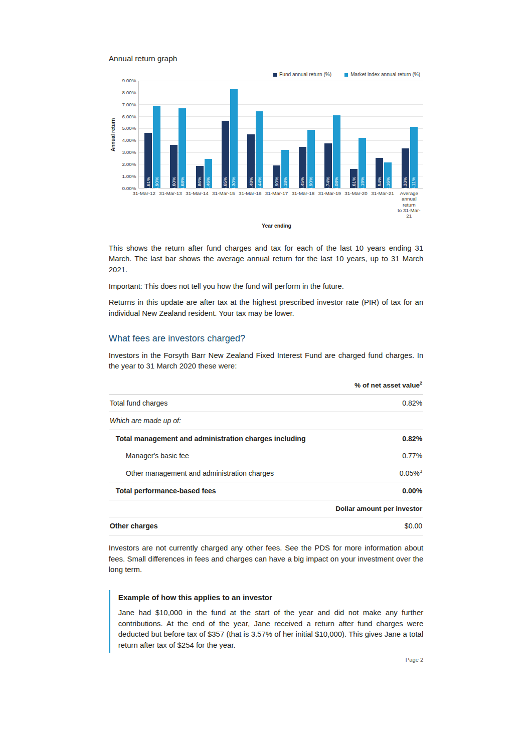Annual return graph
Fund annual return (%)
Market index annual return (%)
Annual return
9.00%
8.00%
7.00%
6.00%
5.00%
4.00%
3.00%
2.00%
1.00%
0.00%
4.61%
6.90%
3.60%
6.68%
1.86%
2.46%
5.65%
8.30%
4.48%
6.44%
1.90%
3.18%
3.45%
4.90%
3.74%
6.08%
1.61%
4.19%
2.54%
2.16%
3.33%
5.11%
31-Mar-12
31-Mar-13
31-Mar-14
31-Mar-15
31-Mar-16
31-Mar-17
31-Mar-18
31-Mar-19
31-Mar-20
31-Mar-21
Average
annual return
to 31-Mar-
21
Year ending
This shows the return after fund charges and tax for each of the last 10 years ending 31 March. The last bar shows the average annual return for the last 10 years, up to 31 March 2021.
Important: This does not tell you how the fund will perform in the future.
Returns in this update are after tax at the highest prescribed investor rate (PIR) of tax for an individual New Zealand resident. Your tax may be lower.
What fees are investors charged?
Investors in the Forsyth Barr New Zealand Fixed Interest Fund are charged fund charges. In the year to 31 March 2020 these were:
| | % of net asset value 2 |
| Total fund charges | 0.82% |
| Which are made up of: | |
| Total management and administration charges including | 0.82% |
| Manager's basic fee | 0.77% |
| Other management and administration charges | 0.05% 3 |
| Total performance-based fees | 0.00% |
| | Dollar amount per investor |
| Other charges | $0.00 |
Investors are not currently charged any other fees. See the PDS for more information about fees. Small differences in fees and charges can have a big impact on your investment over the long term.
Example of how this applies to an investor
Jane had $10,000 in the fund at the start of the year and did not make any further contributions. At the end of the year, Jane received a return after fund charges were deducted but before tax of $357 (that is 3.57% of her initial $10,000). This gives Jane a total return after tax of $254 for the year.
Page 2